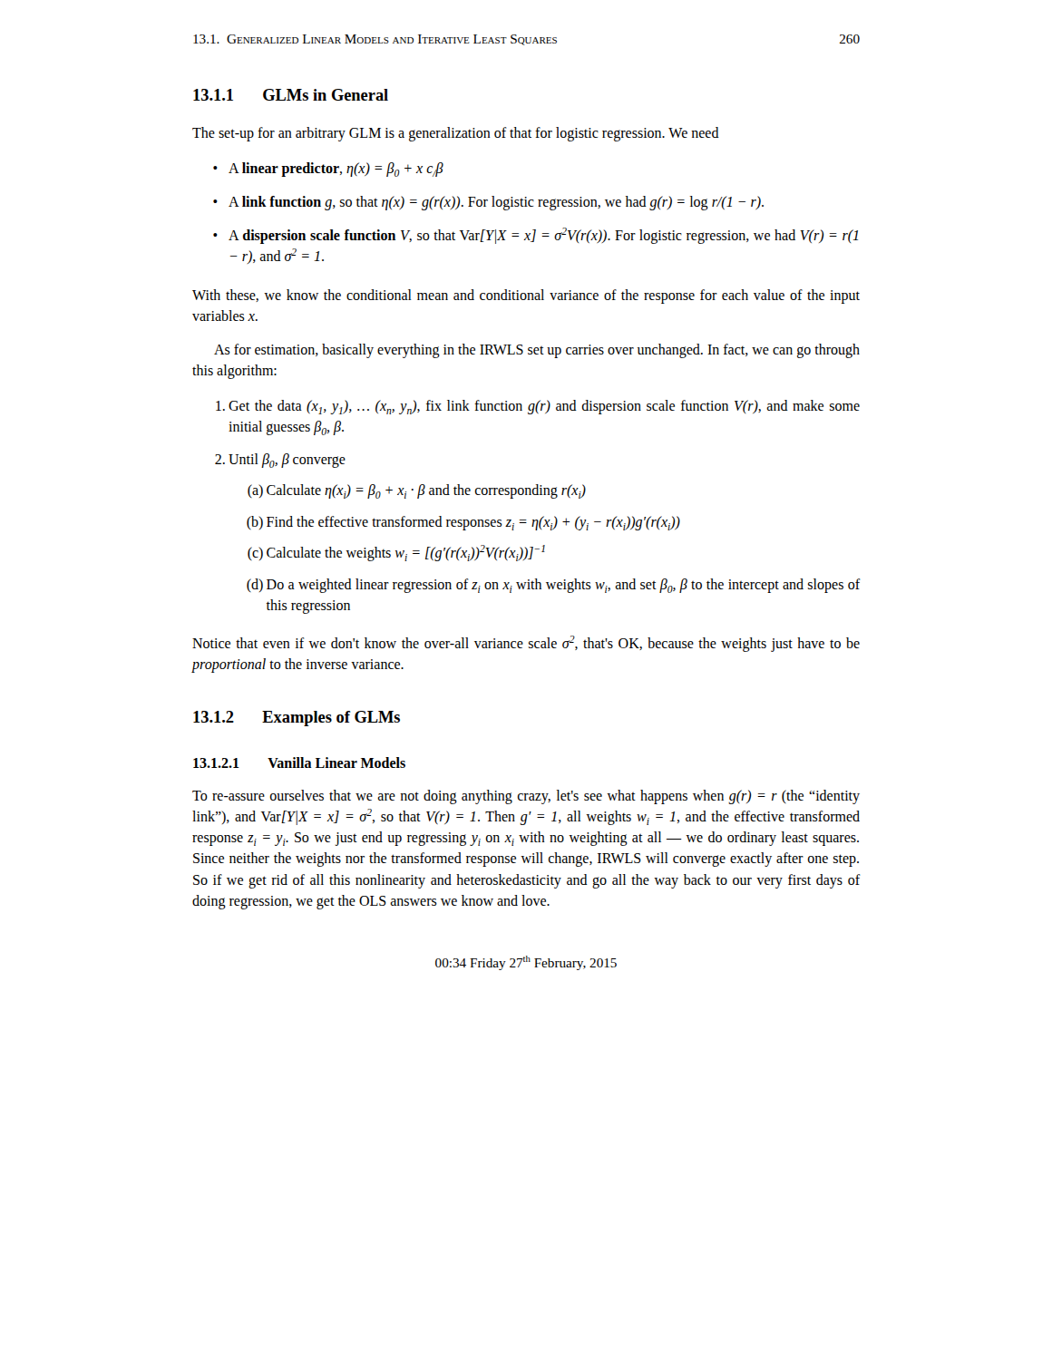13.1. Generalized Linear Models and Iterative Least Squares
260
13.1.1 GLMs in General
The set-up for an arbitrary GLM is a generalization of that for logistic regression. We need
A linear predictor, η(x) = β0 + x c/β
A link function g, so that η(x) = g(r(x)). For logistic regression, we had g(r) = log r/(1 − r).
A dispersion scale function V, so that Var[Y|X = x] = σ2V(r(x)). For logistic regression, we had V(r) = r(1 − r), and σ2 = 1.
With these, we know the conditional mean and conditional variance of the response for each value of the input variables x.
As for estimation, basically everything in the IRWLS set up carries over unchanged. In fact, we can go through this algorithm:
Get the data (x1, y1), … (xn, yn), fix link function g(r) and dispersion scale function V(r), and make some initial guesses β0, β.
Until β0, β converge
Calculate η(xi) = β0 + xi · β and the corresponding r(xi)
Find the effective transformed responses zi = η(xi) + (yi − r(xi))g′(r(xi))
Calculate the weights wi = [(g′(r(xi))2V(r(xi))]−1
Do a weighted linear regression of zi on xi with weights wi, and set β0, β to the intercept and slopes of this regression
Notice that even if we don't know the over-all variance scale σ2, that's OK, because the weights just have to be proportional to the inverse variance.
13.1.2 Examples of GLMs
13.1.2.1 Vanilla Linear Models
To re-assure ourselves that we are not doing anything crazy, let's see what happens when g(r) = r (the “identity link”), and Var[Y|X = x] = σ2, so that V(r) = 1. Then g′ = 1, all weights wi = 1, and the effective transformed response zi = yi. So we just end up regressing yi on xi with no weighting at all — we do ordinary least squares. Since neither the weights nor the transformed response will change, IRWLS will converge exactly after one step. So if we get rid of all this nonlinearity and heteroskedasticity and go all the way back to our very first days of doing regression, we get the OLS answers we know and love.
00:34 Friday 27th February, 2015